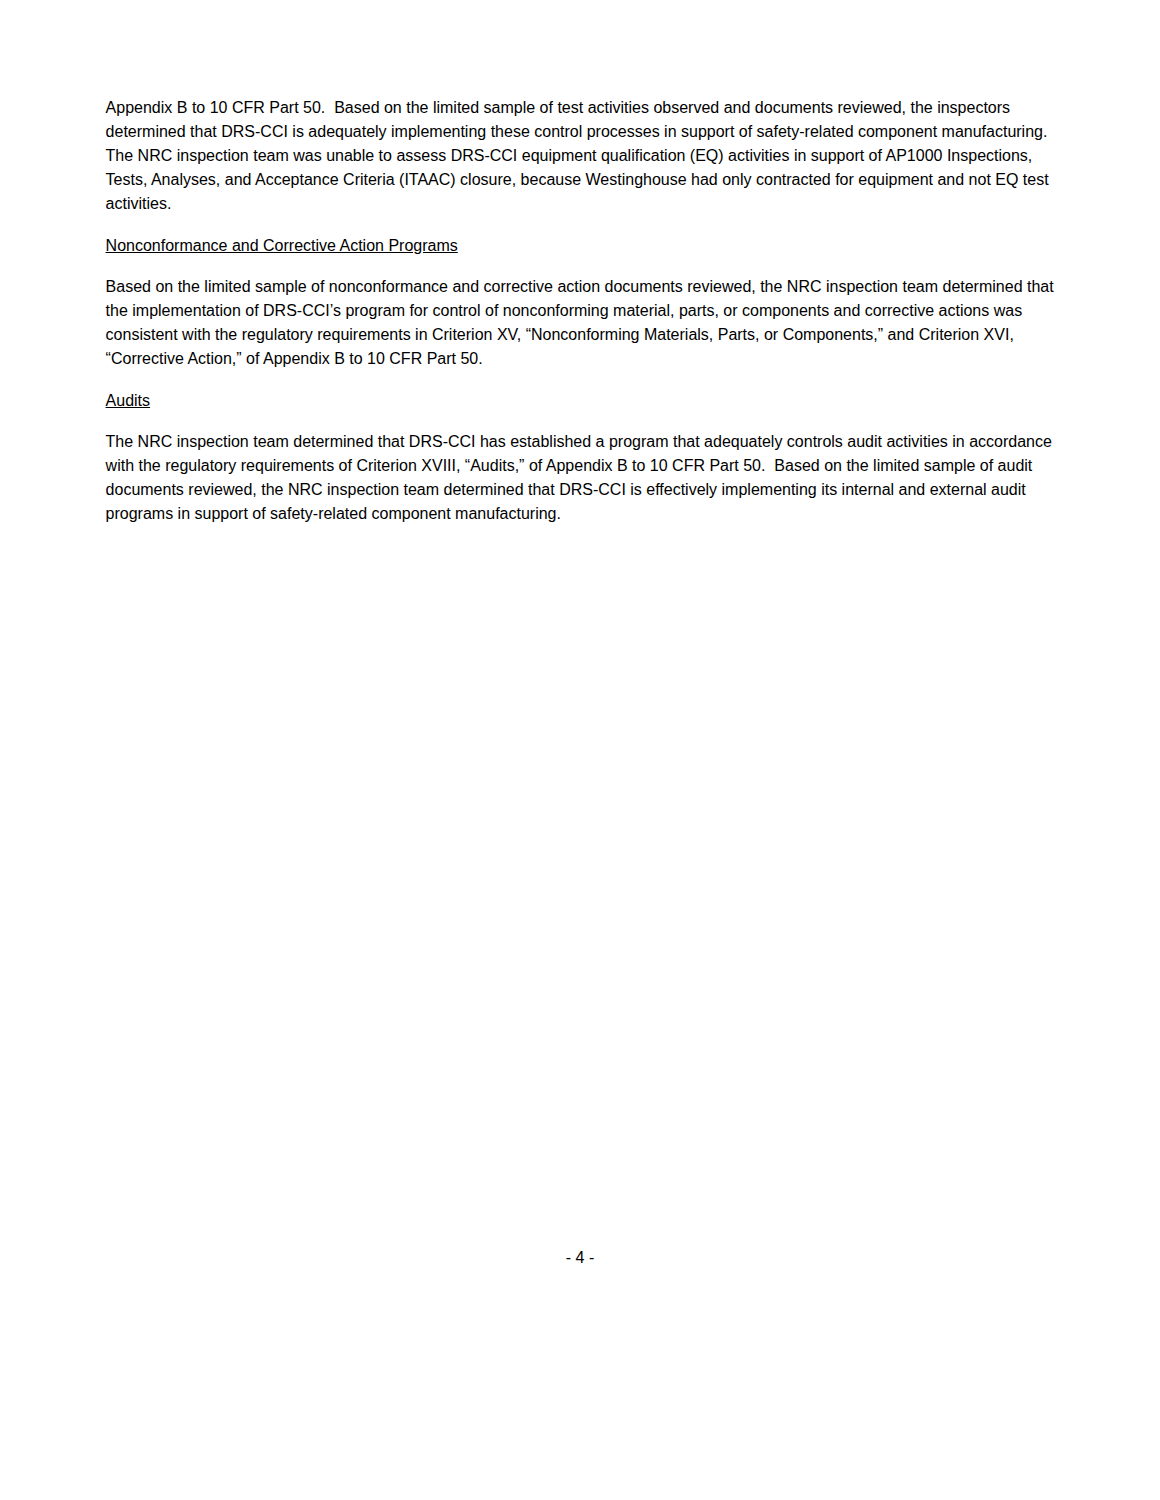Appendix B to 10 CFR Part 50. Based on the limited sample of test activities observed and documents reviewed, the inspectors determined that DRS-CCI is adequately implementing these control processes in support of safety-related component manufacturing. The NRC inspection team was unable to assess DRS-CCI equipment qualification (EQ) activities in support of AP1000 Inspections, Tests, Analyses, and Acceptance Criteria (ITAAC) closure, because Westinghouse had only contracted for equipment and not EQ test activities.
Nonconformance and Corrective Action Programs
Based on the limited sample of nonconformance and corrective action documents reviewed, the NRC inspection team determined that the implementation of DRS-CCI’s program for control of nonconforming material, parts, or components and corrective actions was consistent with the regulatory requirements in Criterion XV, “Nonconforming Materials, Parts, or Components,” and Criterion XVI, “Corrective Action,” of Appendix B to 10 CFR Part 50.
Audits
The NRC inspection team determined that DRS-CCI has established a program that adequately controls audit activities in accordance with the regulatory requirements of Criterion XVIII, “Audits,” of Appendix B to 10 CFR Part 50. Based on the limited sample of audit documents reviewed, the NRC inspection team determined that DRS-CCI is effectively implementing its internal and external audit programs in support of safety-related component manufacturing.
- 4 -